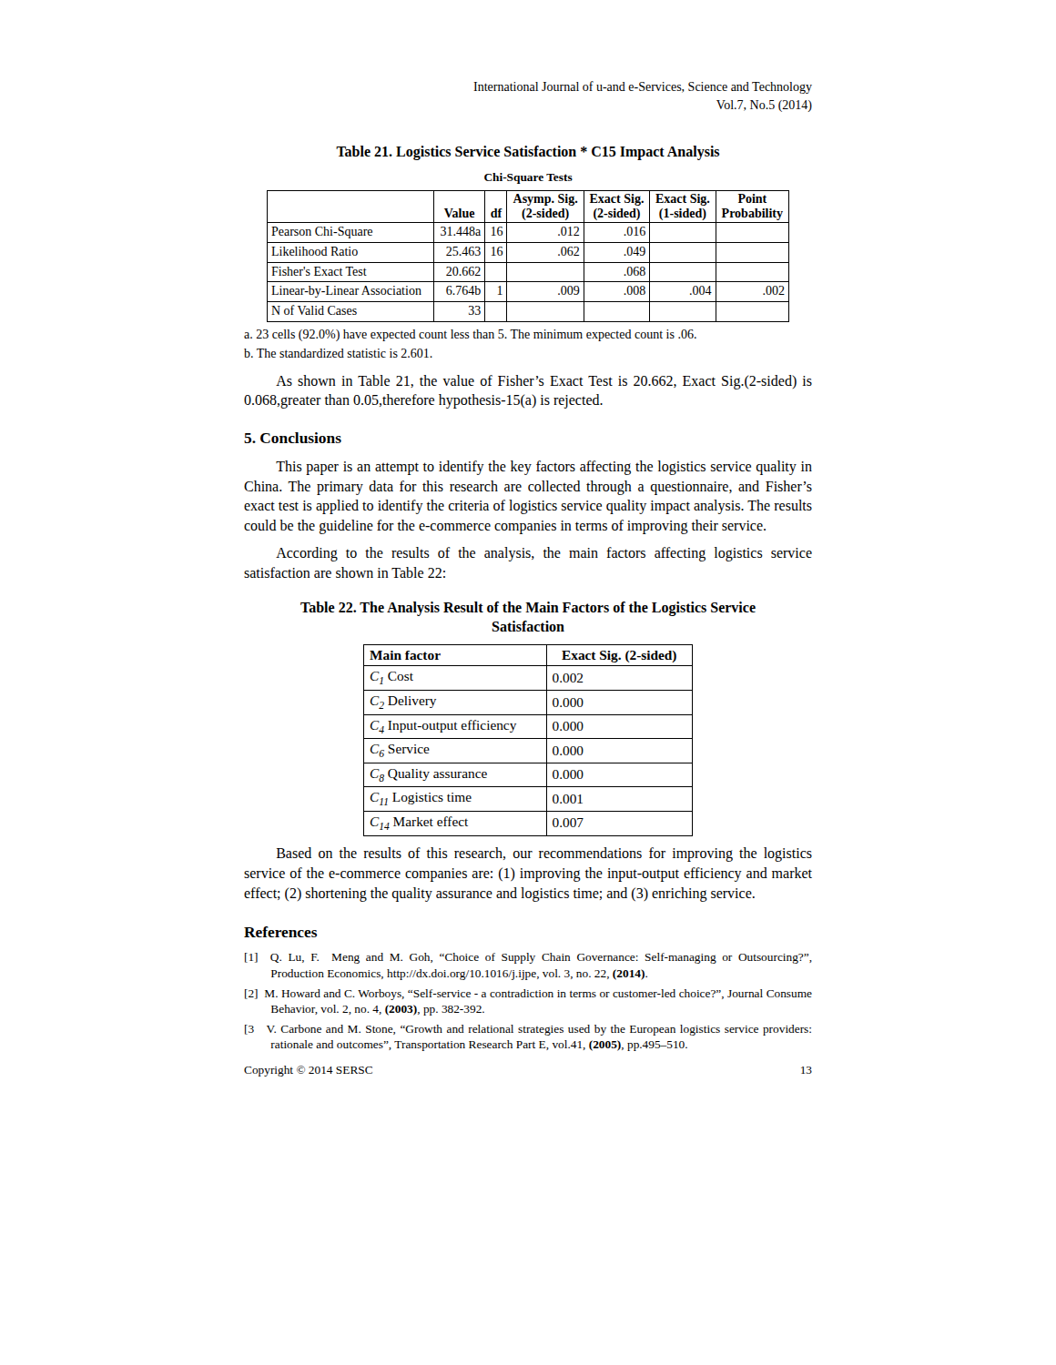International Journal of u-and e-Services, Science and Technology
Vol.7, No.5 (2014)
Table 21. Logistics Service Satisfaction * C15 Impact Analysis
Chi-Square Tests
| | Value | df | Asymp. Sig. (2-sided) | Exact Sig. (2-sided) | Exact Sig. (1-sided) | Point Probability |
| --- | --- | --- | --- | --- | --- | --- |
| Pearson Chi-Square | 31.448a | 16 | .012 | .016 | | |
| Likelihood Ratio | 25.463 | 16 | .062 | .049 | | |
| Fisher's Exact Test | 20.662 | | | .068 | | |
| Linear-by-Linear Association | 6.764b | 1 | .009 | .008 | .004 | .002 |
| N of Valid Cases | 33 | | | | | |
a. 23 cells (92.0%) have expected count less than 5. The minimum expected count is .06.
b. The standardized statistic is 2.601.
As shown in Table 21, the value of Fisher’s Exact Test is 20.662, Exact Sig.(2-sided) is 0.068,greater than 0.05,therefore hypothesis-15(a) is rejected.
5. Conclusions
This paper is an attempt to identify the key factors affecting the logistics service quality in China. The primary data for this research are collected through a questionnaire, and Fisher’s exact test is applied to identify the criteria of logistics service quality impact analysis. The results could be the guideline for the e-commerce companies in terms of improving their service.
According to the results of the analysis, the main factors affecting logistics service satisfaction are shown in Table 22:
Table 22. The Analysis Result of the Main Factors of the Logistics Service
Satisfaction
| Main factor | Exact Sig. (2-sided) |
| --- | --- |
| C 1 Cost | 0.002 |
| C 2 Delivery | 0.000 |
| C 4 Input-output efficiency | 0.000 |
| C 6 Service | 0.000 |
| C 8 Quality assurance | 0.000 |
| C 11 Logistics time | 0.001 |
| C 14 Market effect | 0.007 |
Based on the results of this research, our recommendations for improving the logistics service of the e-commerce companies are: (1) improving the input-output efficiency and market effect; (2) shortening the quality assurance and logistics time; and (3) enriching service.
References
[1] Q. Lu, F. Meng and M. Goh, “Choice of Supply Chain Governance: Self-managing or Outsourcing?”, Production Economics, http://dx.doi.org/10.1016/j.ijpe, vol. 3, no. 22, (2014).
[2] M. Howard and C. Worboys, “Self-service - a contradiction in terms or customer-led choice?”, Journal Consume Behavior, vol. 2, no. 4, (2003), pp. 382-392.
[3 V. Carbone and M. Stone, “Growth and relational strategies used by the European logistics service providers: rationale and outcomes”, Transportation Research Part E, vol.41, (2005), pp.495–510.
Copyright © 2014 SERSC 13